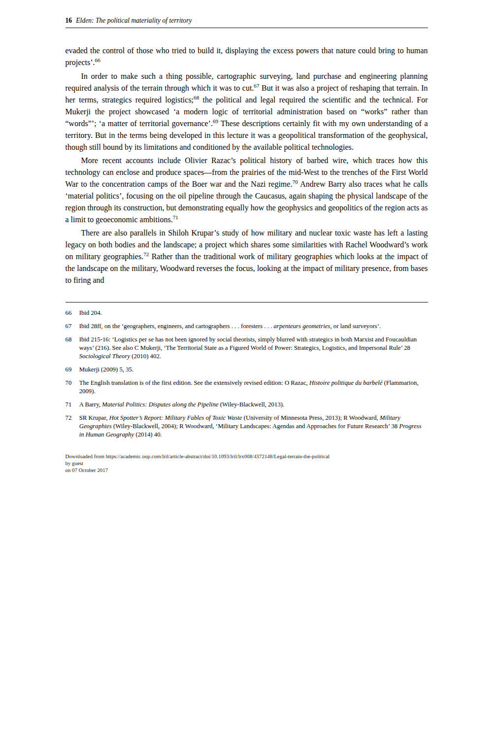16 Elden: The political materiality of territory
evaded the control of those who tried to build it, displaying the excess powers that nature could bring to human projects’.66
In order to make such a thing possible, cartographic surveying, land purchase and engineering planning required analysis of the terrain through which it was to cut.67 But it was also a project of reshaping that terrain. In her terms, strategics required logistics;68 the political and legal required the scientific and the technical. For Mukerji the project showcased ‘a modern logic of territorial administration based on “works” rather than “words”’; ‘a matter of territorial governance’.69 These descriptions certainly fit with my own understanding of a territory. But in the terms being developed in this lecture it was a geopolitical transformation of the geophysical, though still bound by its limitations and conditioned by the available political technologies.
More recent accounts include Olivier Razac’s political history of barbed wire, which traces how this technology can enclose and produce spaces—from the prairies of the mid-West to the trenches of the First World War to the concentration camps of the Boer war and the Nazi regime.70 Andrew Barry also traces what he calls ‘material politics’, focusing on the oil pipeline through the Caucasus, again shaping the physical landscape of the region through its construction, but demonstrating equally how the geophysics and geopolitics of the region acts as a limit to geoeconomic ambitions.71
There are also parallels in Shiloh Krupar’s study of how military and nuclear toxic waste has left a lasting legacy on both bodies and the landscape; a project which shares some similarities with Rachel Woodward’s work on military geographies.72 Rather than the traditional work of military geographies which looks at the impact of the landscape on the military, Woodward reverses the focus, looking at the impact of military presence, from bases to firing and
66 Ibid 204.
67 Ibid 28ff, on the ‘geographers, engineers, and cartographers . . . foresters . . . arpenteurs geometries, or land surveyors’.
68 Ibid 215-16: ‘Logistics per se has not been ignored by social theorists, simply blurred with strategics in both Marxist and Foucauldian ways’ (216). See also C Mukerji, ‘The Territorial State as a Figured World of Power: Strategics, Logistics, and Impersonal Rule’ 28 Sociological Theory (2010) 402.
69 Mukerji (2009) 5, 35.
70 The English translation is of the first edition. See the extensively revised edition: O Razac, Histoire politique du barbelé (Flammarion, 2009).
71 A Barry, Material Politics: Disputes along the Pipeline (Wiley-Blackwell, 2013).
72 SR Krupar, Hot Spotter’s Report: Military Fables of Toxic Waste (University of Minnesota Press, 2013); R Woodward, Military Geographies (Wiley-Blackwell, 2004); R Woodward, ‘Military Landscapes: Agendas and Approaches for Future Research’ 38 Progress in Human Geography (2014) 40.
Downloaded from https://academic.oup.com/lril/article-abstract/doi/10.1093/lril/lrx008/4372148/Legal-terrain-the-political
by guest
on 07 October 2017